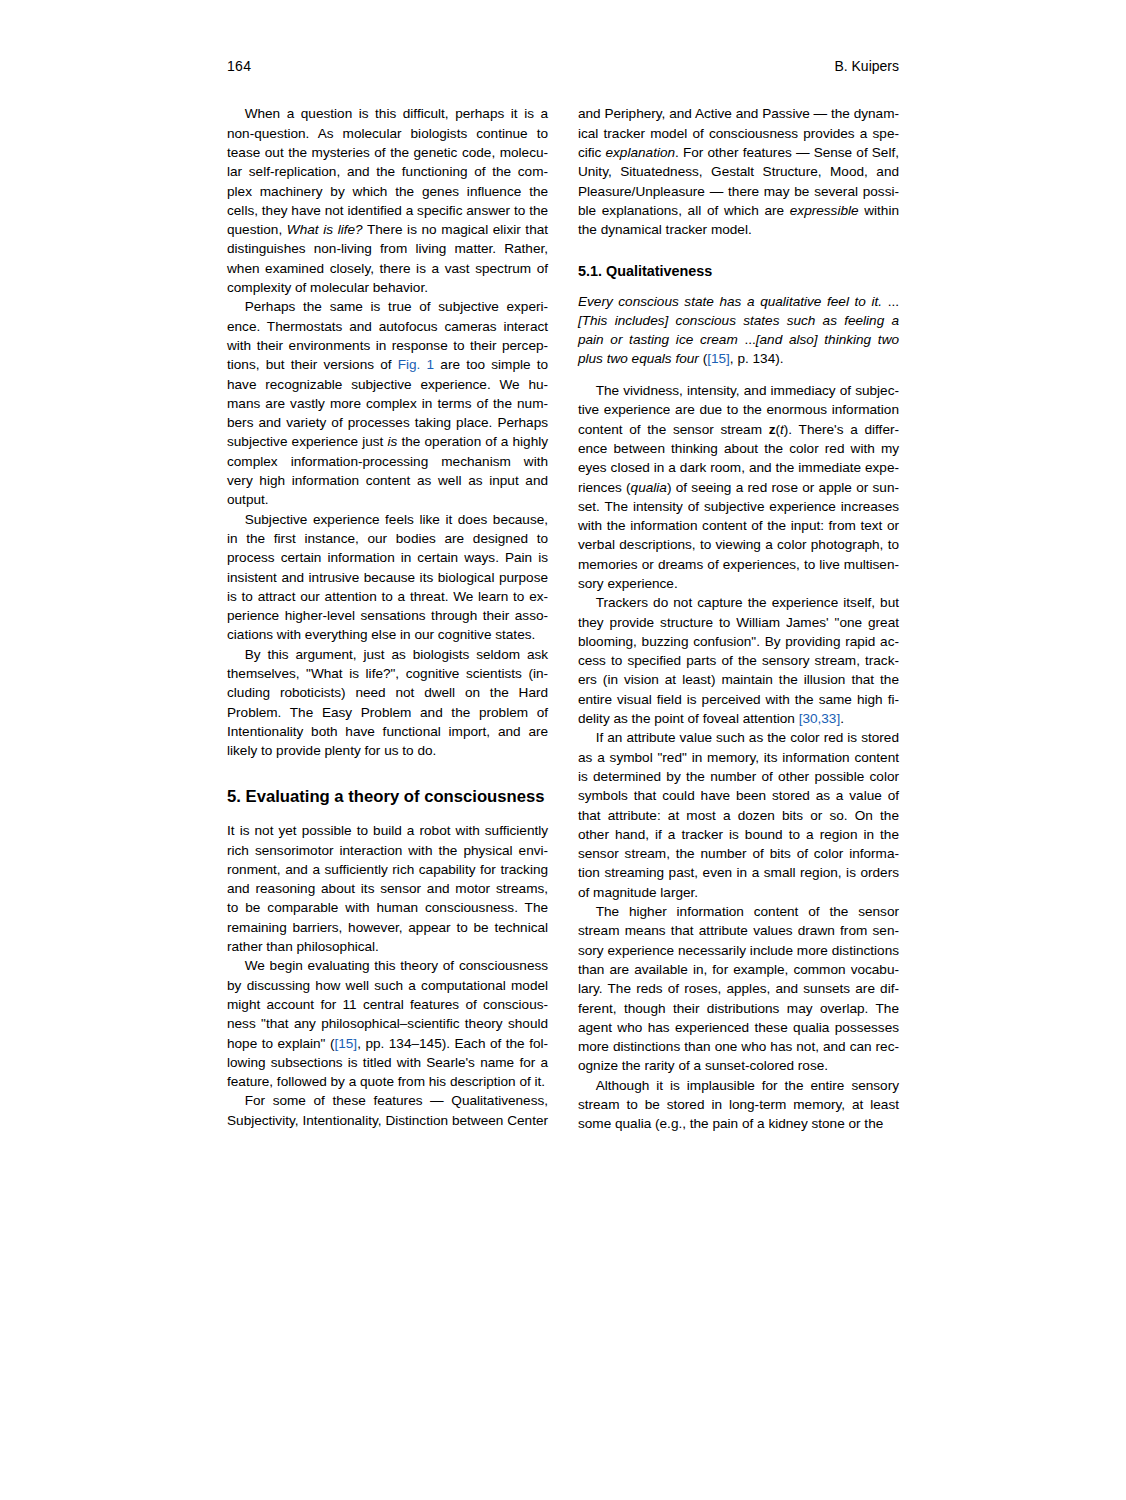164 B. Kuipers
When a question is this difficult, perhaps it is a non-question. As molecular biologists continue to tease out the mysteries of the genetic code, molecular self-replication, and the functioning of the complex machinery by which the genes influence the cells, they have not identified a specific answer to the question, What is life? There is no magical elixir that distinguishes non-living from living matter. Rather, when examined closely, there is a vast spectrum of complexity of molecular behavior.
Perhaps the same is true of subjective experience. Thermostats and autofocus cameras interact with their environments in response to their perceptions, but their versions of Fig. 1 are too simple to have recognizable subjective experience. We humans are vastly more complex in terms of the numbers and variety of processes taking place. Perhaps subjective experience just is the operation of a highly complex information-processing mechanism with very high information content as well as input and output.
Subjective experience feels like it does because, in the first instance, our bodies are designed to process certain information in certain ways. Pain is insistent and intrusive because its biological purpose is to attract our attention to a threat. We learn to experience higher-level sensations through their associations with everything else in our cognitive states.
By this argument, just as biologists seldom ask themselves, "What is life?", cognitive scientists (including roboticists) need not dwell on the Hard Problem. The Easy Problem and the problem of Intentionality both have functional import, and are likely to provide plenty for us to do.
5. Evaluating a theory of consciousness
It is not yet possible to build a robot with sufficiently rich sensorimotor interaction with the physical environment, and a sufficiently rich capability for tracking and reasoning about its sensor and motor streams, to be comparable with human consciousness. The remaining barriers, however, appear to be technical rather than philosophical.
We begin evaluating this theory of consciousness by discussing how well such a computational model might account for 11 central features of consciousness "that any philosophical–scientific theory should hope to explain" ([15], pp. 134–145). Each of the following subsections is titled with Searle's name for a feature, followed by a quote from his description of it.
For some of these features — Qualitativeness, Subjectivity, Intentionality, Distinction between Center and Periphery, and Active and Passive — the dynamical tracker model of consciousness provides a specific explanation. For other features — Sense of Self, Unity, Situatedness, Gestalt Structure, Mood, and Pleasure/Unpleasure — there may be several possible explanations, all of which are expressible within the dynamical tracker model.
5.1. Qualitativeness
Every conscious state has a qualitative feel to it. ...[This includes] conscious states such as feeling a pain or tasting ice cream ...[and also] thinking two plus two equals four ([15], p. 134).
The vividness, intensity, and immediacy of subjective experience are due to the enormous information content of the sensor stream z(t). There's a difference between thinking about the color red with my eyes closed in a dark room, and the immediate experiences (qualia) of seeing a red rose or apple or sunset. The intensity of subjective experience increases with the information content of the input: from text or verbal descriptions, to viewing a color photograph, to memories or dreams of experiences, to live multisensory experience.
Trackers do not capture the experience itself, but they provide structure to William James' "one great blooming, buzzing confusion". By providing rapid access to specified parts of the sensory stream, trackers (in vision at least) maintain the illusion that the entire visual field is perceived with the same high fidelity as the point of foveal attention [30,33].
If an attribute value such as the color red is stored as a symbol "red" in memory, its information content is determined by the number of other possible color symbols that could have been stored as a value of that attribute: at most a dozen bits or so. On the other hand, if a tracker is bound to a region in the sensor stream, the number of bits of color information streaming past, even in a small region, is orders of magnitude larger.
The higher information content of the sensor stream means that attribute values drawn from sensory experience necessarily include more distinctions than are available in, for example, common vocabulary. The reds of roses, apples, and sunsets are different, though their distributions may overlap. The agent who has experienced these qualia possesses more distinctions than one who has not, and can recognize the rarity of a sunset-colored rose.
Although it is implausible for the entire sensory stream to be stored in long-term memory, at least some qualia (e.g., the pain of a kidney stone or the